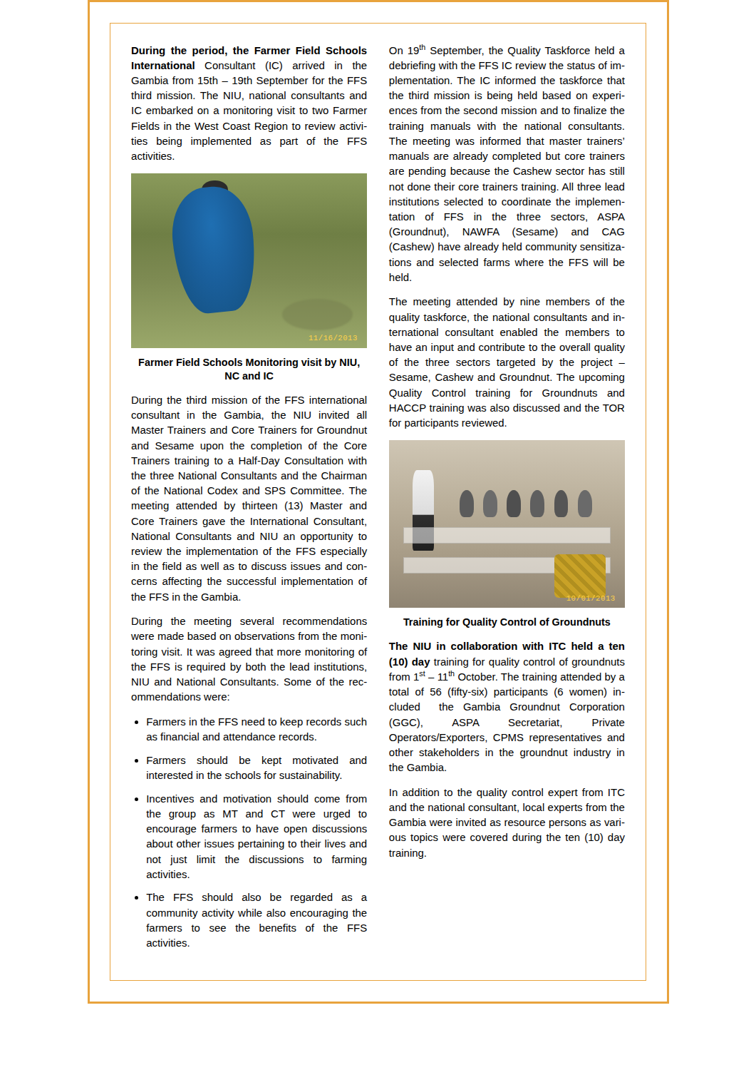During the period, the Farmer Field Schools International Consultant (IC) arrived in the Gambia from 15th – 19th September for the FFS third mission. The NIU, national consultants and IC embarked on a monitoring visit to two Farmer Fields in the West Coast Region to review activities being implemented as part of the FFS activities.
11/16/2013
Farmer Field Schools Monitoring visit by NIU, NC and IC
During the third mission of the FFS international consultant in the Gambia, the NIU invited all Master Trainers and Core Trainers for Groundnut and Sesame upon the completion of the Core Trainers training to a Half-Day Consultation with the three National Consultants and the Chairman of the National Codex and SPS Committee. The meeting attended by thirteen (13) Master and Core Trainers gave the International Consultant, National Consultants and NIU an opportunity to review the implementation of the FFS especially in the field as well as to discuss issues and concerns affecting the successful implementation of the FFS in the Gambia.
During the meeting several recommendations were made based on observations from the monitoring visit. It was agreed that more monitoring of the FFS is required by both the lead institutions, NIU and National Consultants. Some of the recommendations were:
Farmers in the FFS need to keep records such as financial and attendance records.
Farmers should be kept motivated and interested in the schools for sustainability.
Incentives and motivation should come from the group as MT and CT were urged to encourage farmers to have open discussions about other issues pertaining to their lives and not just limit the discussions to farming activities.
The FFS should also be regarded as a community activity while also encouraging the farmers to see the benefits of the FFS activities.
On 19th September, the Quality Taskforce held a debriefing with the FFS IC review the status of implementation. The IC informed the taskforce that the third mission is being held based on experiences from the second mission and to finalize the training manuals with the national consultants. The meeting was informed that master trainers’ manuals are already completed but core trainers are pending because the Cashew sector has still not done their core trainers training. All three lead institutions selected to coordinate the implementation of FFS in the three sectors, ASPA (Groundnut), NAWFA (Sesame) and CAG (Cashew) have already held community sensitizations and selected farms where the FFS will be held.
The meeting attended by nine members of the quality taskforce, the national consultants and international consultant enabled the members to have an input and contribute to the overall quality of the three sectors targeted by the project – Sesame, Cashew and Groundnut. The upcoming Quality Control training for Groundnuts and HACCP training was also discussed and the TOR for participants reviewed.
10/01/2013
Training for Quality Control of Groundnuts
The NIU in collaboration with ITC held a ten (10) day training for quality control of groundnuts from 1st – 11th October. The training attended by a total of 56 (fifty-six) participants (6 women) included the Gambia Groundnut Corporation (GGC), ASPA Secretariat, Private Operators/Exporters, CPMS representatives and other stakeholders in the groundnut industry in the Gambia.
In addition to the quality control expert from ITC and the national consultant, local experts from the Gambia were invited as resource persons as various topics were covered during the ten (10) day training.